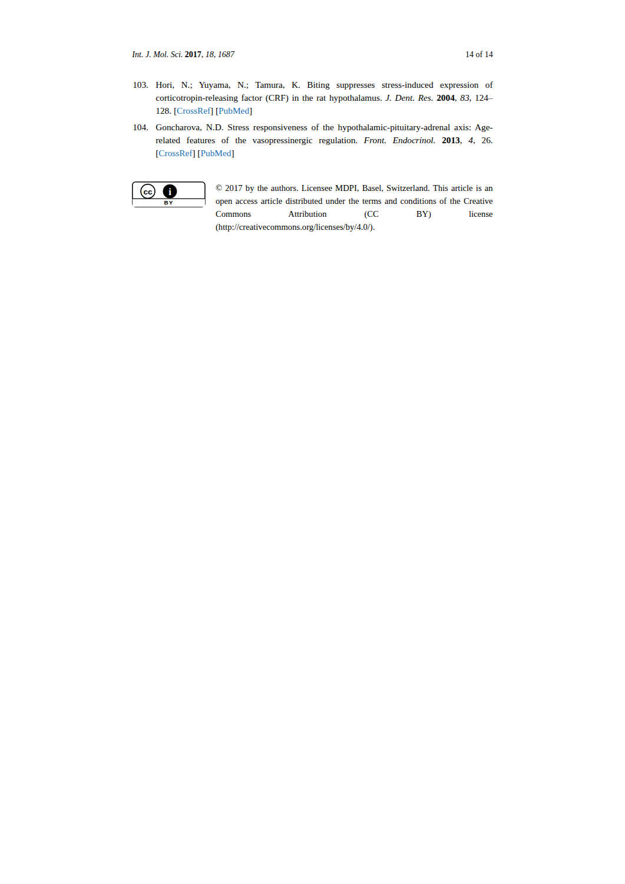Int. J. Mol. Sci. 2017, 18, 1687
14 of 14
103. Hori, N.; Yuyama, N.; Tamura, K. Biting suppresses stress-induced expression of corticotropin-releasing factor (CRF) in the rat hypothalamus. J. Dent. Res. 2004, 83, 124–128. [CrossRef] [PubMed]
104. Goncharova, N.D. Stress responsiveness of the hypothalamic-pituitary-adrenal axis: Age-related features of the vasopressinergic regulation. Front. Endocrinol. 2013, 4, 26. [CrossRef] [PubMed]
cc i BY
© 2017 by the authors. Licensee MDPI, Basel, Switzerland. This article is an open access article distributed under the terms and conditions of the Creative Commons Attribution (CC BY) license (http://creativecommons.org/licenses/by/4.0/).